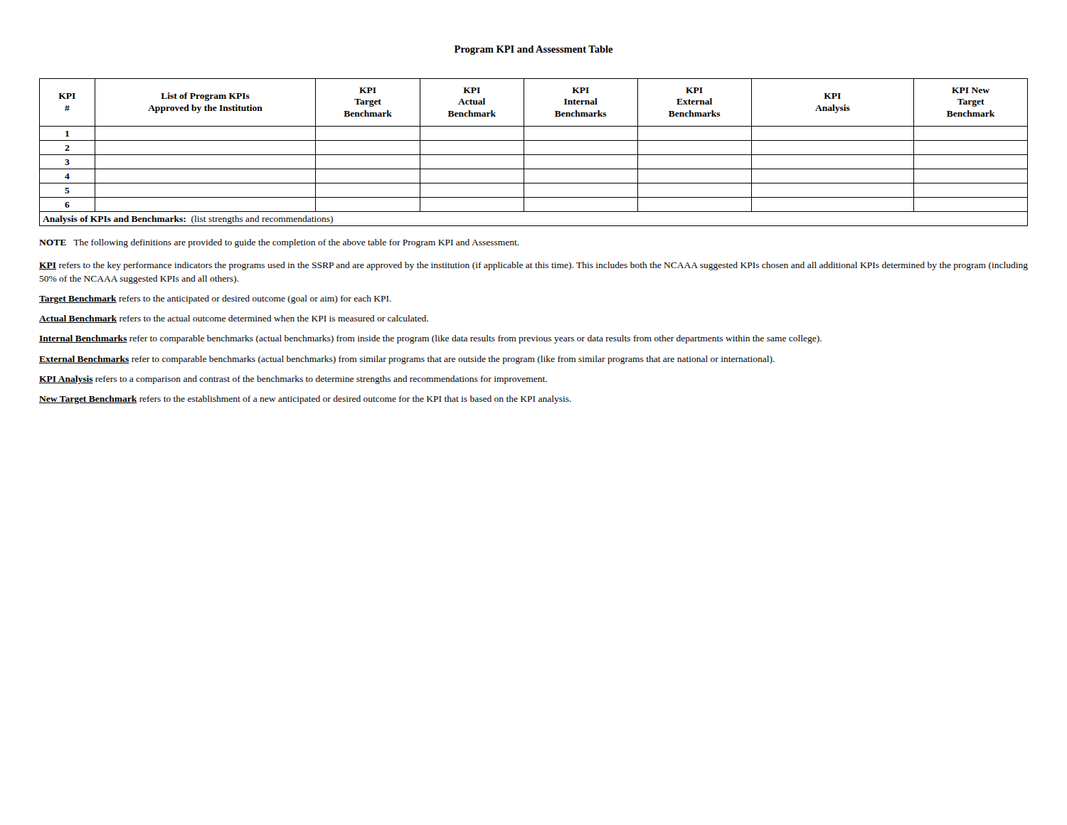Program KPI and Assessment Table
| KPI # | List of Program KPIs Approved by the Institution | KPI Target Benchmark | KPI Actual Benchmark | KPI Internal Benchmarks | KPI External Benchmarks | KPI Analysis | KPI New Target Benchmark |
| --- | --- | --- | --- | --- | --- | --- | --- |
| 1 | | | | | | | |
| 2 | | | | | | | |
| 3 | | | | | | | |
| 4 | | | | | | | |
| 5 | | | | | | | |
| 6 | | | | | | | |
| Analysis of KPIs and Benchmarks: (list strengths and recommendations) |
NOTE The following definitions are provided to guide the completion of the above table for Program KPI and Assessment.
KPI refers to the key performance indicators the programs used in the SSRP and are approved by the institution (if applicable at this time). This includes both the NCAAA suggested KPIs chosen and all additional KPIs determined by the program (including 50% of the NCAAA suggested KPIs and all others).
Target Benchmark refers to the anticipated or desired outcome (goal or aim) for each KPI.
Actual Benchmark refers to the actual outcome determined when the KPI is measured or calculated.
Internal Benchmarks refer to comparable benchmarks (actual benchmarks) from inside the program (like data results from previous years or data results from other departments within the same college).
External Benchmarks refer to comparable benchmarks (actual benchmarks) from similar programs that are outside the program (like from similar programs that are national or international).
KPI Analysis refers to a comparison and contrast of the benchmarks to determine strengths and recommendations for improvement.
New Target Benchmark refers to the establishment of a new anticipated or desired outcome for the KPI that is based on the KPI analysis.